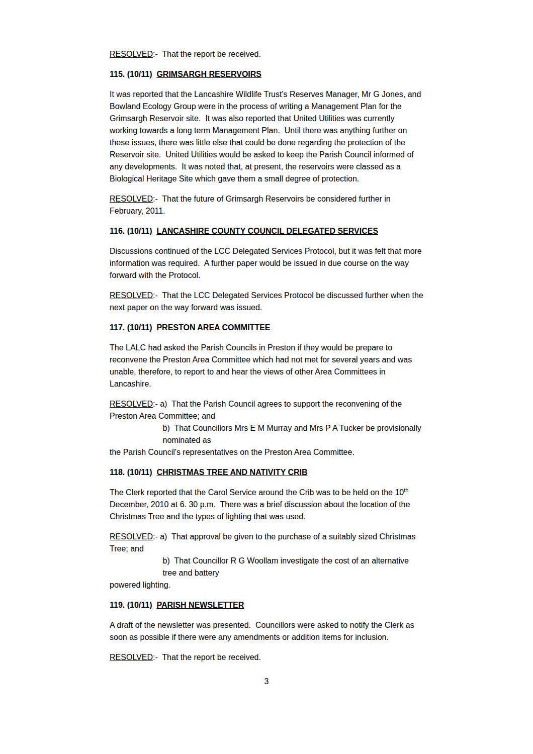RESOLVED:- That the report be received.
115. (10/11) GRIMSARGH RESERVOIRS
It was reported that the Lancashire Wildlife Trust's Reserves Manager, Mr G Jones, and Bowland Ecology Group were in the process of writing a Management Plan for the Grimsargh Reservoir site. It was also reported that United Utilities was currently working towards a long term Management Plan. Until there was anything further on these issues, there was little else that could be done regarding the protection of the Reservoir site. United Utilities would be asked to keep the Parish Council informed of any developments. It was noted that, at present, the reservoirs were classed as a Biological Heritage Site which gave them a small degree of protection.
RESOLVED:- That the future of Grimsargh Reservoirs be considered further in February, 2011.
116. (10/11) LANCASHIRE COUNTY COUNCIL DELEGATED SERVICES
Discussions continued of the LCC Delegated Services Protocol, but it was felt that more information was required. A further paper would be issued in due course on the way forward with the Protocol.
RESOLVED:- That the LCC Delegated Services Protocol be discussed further when the next paper on the way forward was issued.
117. (10/11) PRESTON AREA COMMITTEE
The LALC had asked the Parish Councils in Preston if they would be prepare to reconvene the Preston Area Committee which had not met for several years and was unable, therefore, to report to and hear the views of other Area Committees in Lancashire.
RESOLVED:- a) That the Parish Council agrees to support the reconvening of the Preston Area Committee; and
b) That Councillors Mrs E M Murray and Mrs P A Tucker be provisionally nominated as the Parish Council's representatives on the Preston Area Committee.
118. (10/11) CHRISTMAS TREE AND NATIVITY CRIB
The Clerk reported that the Carol Service around the Crib was to be held on the 10th December, 2010 at 6. 30 p.m. There was a brief discussion about the location of the Christmas Tree and the types of lighting that was used.
RESOLVED:- a) That approval be given to the purchase of a suitably sized Christmas Tree; and
b) That Councillor R G Woollam investigate the cost of an alternative tree and battery powered lighting.
119. (10/11) PARISH NEWSLETTER
A draft of the newsletter was presented. Councillors were asked to notify the Clerk as soon as possible if there were any amendments or addition items for inclusion.
RESOLVED:- That the report be received.
3